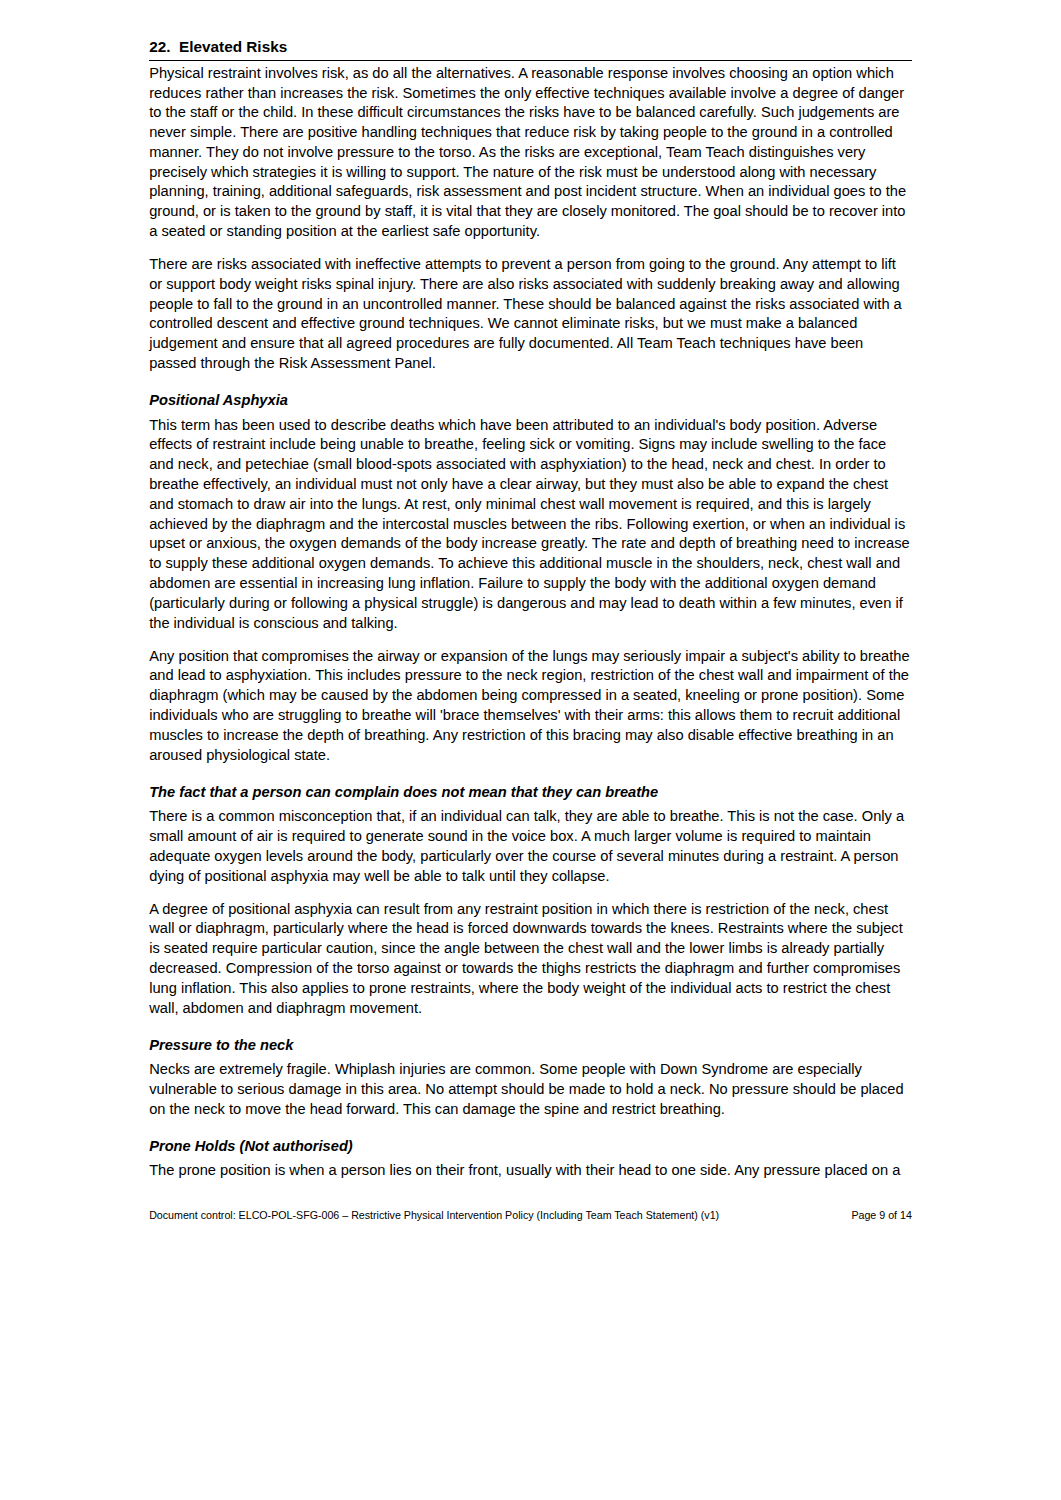22. Elevated Risks
Physical restraint involves risk, as do all the alternatives. A reasonable response involves choosing an option which reduces rather than increases the risk. Sometimes the only effective techniques available involve a degree of danger to the staff or the child. In these difficult circumstances the risks have to be balanced carefully. Such judgements are never simple. There are positive handling techniques that reduce risk by taking people to the ground in a controlled manner. They do not involve pressure to the torso. As the risks are exceptional, Team Teach distinguishes very precisely which strategies it is willing to support. The nature of the risk must be understood along with necessary planning, training, additional safeguards, risk assessment and post incident structure. When an individual goes to the ground, or is taken to the ground by staff, it is vital that they are closely monitored. The goal should be to recover into a seated or standing position at the earliest safe opportunity.
There are risks associated with ineffective attempts to prevent a person from going to the ground. Any attempt to lift or support body weight risks spinal injury. There are also risks associated with suddenly breaking away and allowing people to fall to the ground in an uncontrolled manner. These should be balanced against the risks associated with a controlled descent and effective ground techniques. We cannot eliminate risks, but we must make a balanced judgement and ensure that all agreed procedures are fully documented. All Team Teach techniques have been passed through the Risk Assessment Panel.
Positional Asphyxia
This term has been used to describe deaths which have been attributed to an individual's body position. Adverse effects of restraint include being unable to breathe, feeling sick or vomiting. Signs may include swelling to the face and neck, and petechiae (small blood-spots associated with asphyxiation) to the head, neck and chest. In order to breathe effectively, an individual must not only have a clear airway, but they must also be able to expand the chest and stomach to draw air into the lungs. At rest, only minimal chest wall movement is required, and this is largely achieved by the diaphragm and the intercostal muscles between the ribs. Following exertion, or when an individual is upset or anxious, the oxygen demands of the body increase greatly. The rate and depth of breathing need to increase to supply these additional oxygen demands. To achieve this additional muscle in the shoulders, neck, chest wall and abdomen are essential in increasing lung inflation. Failure to supply the body with the additional oxygen demand (particularly during or following a physical struggle) is dangerous and may lead to death within a few minutes, even if the individual is conscious and talking.
Any position that compromises the airway or expansion of the lungs may seriously impair a subject's ability to breathe and lead to asphyxiation. This includes pressure to the neck region, restriction of the chest wall and impairment of the diaphragm (which may be caused by the abdomen being compressed in a seated, kneeling or prone position). Some individuals who are struggling to breathe will 'brace themselves' with their arms: this allows them to recruit additional muscles to increase the depth of breathing. Any restriction of this bracing may also disable effective breathing in an aroused physiological state.
The fact that a person can complain does not mean that they can breathe
There is a common misconception that, if an individual can talk, they are able to breathe. This is not the case. Only a small amount of air is required to generate sound in the voice box. A much larger volume is required to maintain adequate oxygen levels around the body, particularly over the course of several minutes during a restraint. A person dying of positional asphyxia may well be able to talk until they collapse.
A degree of positional asphyxia can result from any restraint position in which there is restriction of the neck, chest wall or diaphragm, particularly where the head is forced downwards towards the knees. Restraints where the subject is seated require particular caution, since the angle between the chest wall and the lower limbs is already partially decreased. Compression of the torso against or towards the thighs restricts the diaphragm and further compromises lung inflation. This also applies to prone restraints, where the body weight of the individual acts to restrict the chest wall, abdomen and diaphragm movement.
Pressure to the neck
Necks are extremely fragile. Whiplash injuries are common. Some people with Down Syndrome are especially vulnerable to serious damage in this area. No attempt should be made to hold a neck. No pressure should be placed on the neck to move the head forward. This can damage the spine and restrict breathing.
Prone Holds (Not authorised)
The prone position is when a person lies on their front, usually with their head to one side. Any pressure placed on a
Document control: ELCO-POL-SFG-006 – Restrictive Physical Intervention Policy (Including Team Teach Statement) (v1) Page 9 of 14